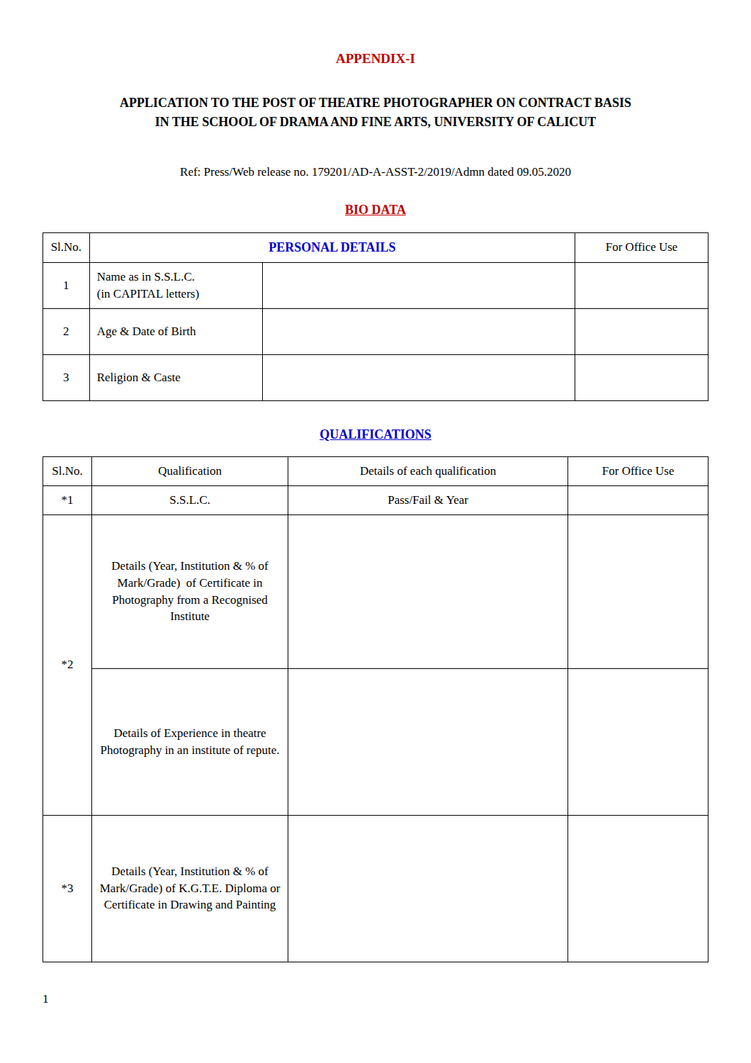APPENDIX-I
APPLICATION TO THE POST OF THEATRE PHOTOGRAPHER ON CONTRACT BASIS
IN THE SCHOOL OF DRAMA AND FINE ARTS, UNIVERSITY OF CALICUT
Ref: Press/Web release no. 179201/AD-A-ASST-2/2019/Admn dated 09.05.2020
BIO DATA
| Sl.No. | PERSONAL DETAILS | For Office Use |
| --- | --- | --- |
| 1 | Name as in S.S.L.C. (in CAPITAL letters) | | |
| 2 | Age & Date of Birth | | |
| 3 | Religion & Caste | | |
QUALIFICATIONS
| Sl.No. | Qualification | Details of each qualification | For Office Use |
| --- | --- | --- | --- |
| *1 | S.S.L.C. | Pass/Fail & Year | |
| *2 | Details (Year, Institution & % of Mark/Grade) of Certificate in Photography from a Recognised Institute | | |
| Details of Experience in theatre Photography in an institute of repute. | | |
| *3 | Details (Year, Institution & % of Mark/Grade) of K.G.T.E. Diploma or Certificate in Drawing and Painting | | |
1